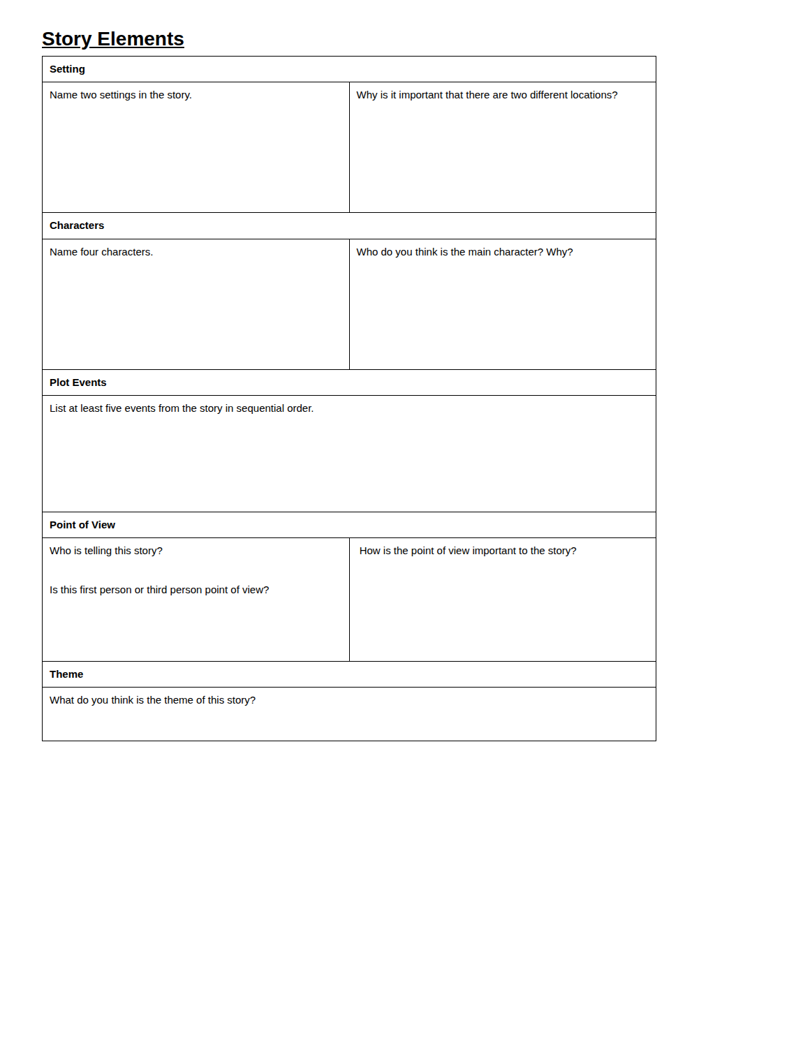Story Elements
| Setting |
| Name two settings in the story. | Why is it important that there are two different locations? |
| Characters |
| Name four characters. | Who do you think is the main character? Why? |
| Plot Events |
| List at least five events from the story in sequential order. |
| Point of View |
| Who is telling this story? Is this first person or third person point of view? | How is the point of view important to the story? |
| Theme |
| What do you think is the theme of this story? |